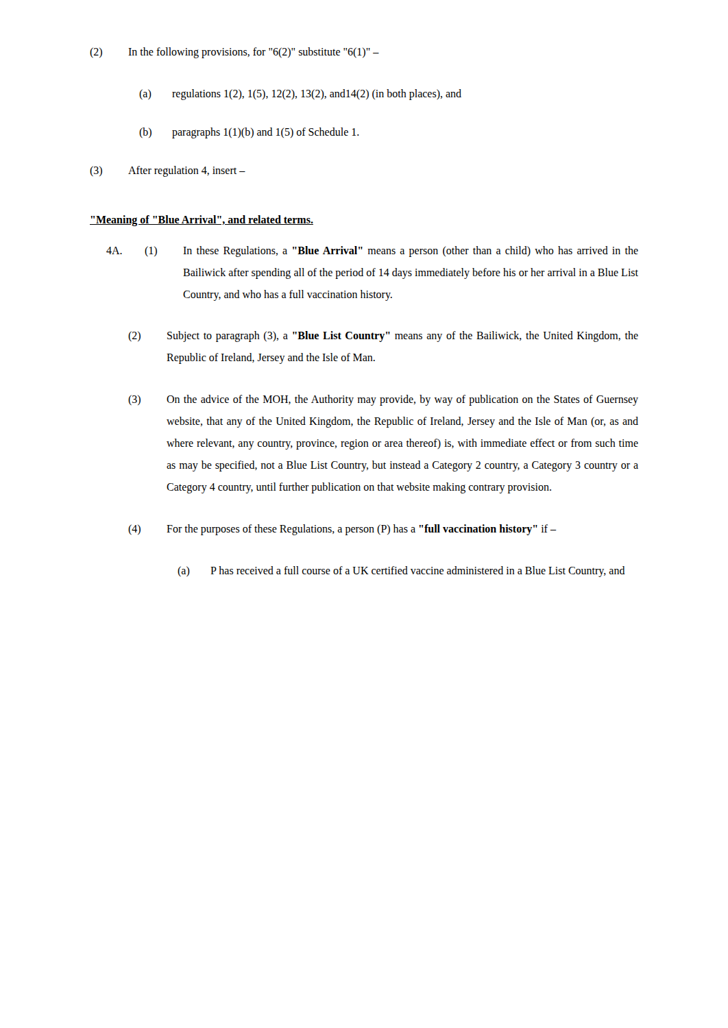(2)
In the following provisions, for "6(2)" substitute "6(1)" –
(a)
regulations 1(2), 1(5), 12(2), 13(2), and14(2) (in both places), and
(b)
paragraphs 1(1)(b) and 1(5) of Schedule 1.
(3)
After regulation 4, insert –
"Meaning of "Blue Arrival", and related terms.
4A.
(1)
In these Regulations, a "Blue Arrival" means a person (other than a child) who has arrived in the Bailiwick after spending all of the period of 14 days immediately before his or her arrival in a Blue List Country, and who has a full vaccination history.
(2)
Subject to paragraph (3), a "Blue List Country" means any of the Bailiwick, the United Kingdom, the Republic of Ireland, Jersey and the Isle of Man.
(3)
On the advice of the MOH, the Authority may provide, by way of publication on the States of Guernsey website, that any of the United Kingdom, the Republic of Ireland, Jersey and the Isle of Man (or, as and where relevant, any country, province, region or area thereof) is, with immediate effect or from such time as may be specified, not a Blue List Country, but instead a Category 2 country, a Category 3 country or a Category 4 country, until further publication on that website making contrary provision.
(4)
For the purposes of these Regulations, a person (P) has a "full vaccination history" if –
(a)
P has received a full course of a UK certified vaccine administered in a Blue List Country, and